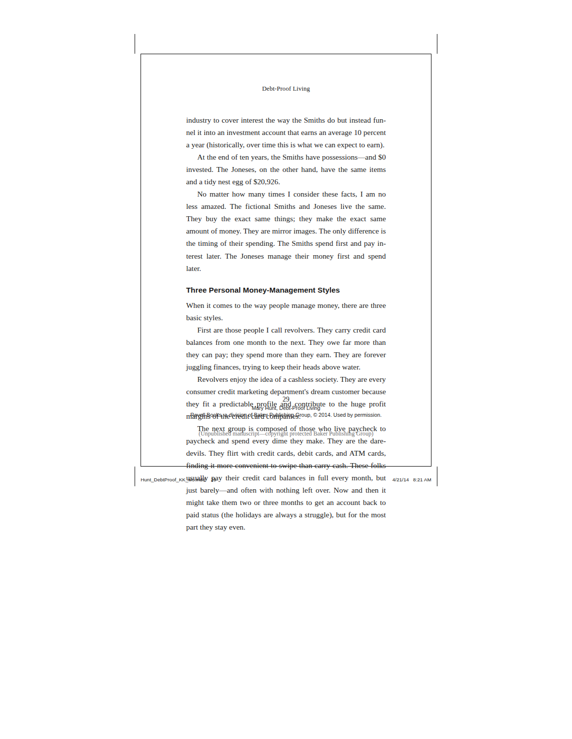Debt-Proof Living
industry to cover interest the way the Smiths do but instead funnel it into an investment account that earns an average 10 percent a year (historically, over time this is what we can expect to earn).
At the end of ten years, the Smiths have possessions—and $0 invested. The Joneses, on the other hand, have the same items and a tidy nest egg of $20,926.
No matter how many times I consider these facts, I am no less amazed. The fictional Smiths and Joneses live the same. They buy the exact same things; they make the exact same amount of money. They are mirror images. The only difference is the timing of their spending. The Smiths spend first and pay interest later. The Joneses manage their money first and spend later.
Three Personal Money-Management Styles
When it comes to the way people manage money, there are three basic styles.
First are those people I call revolvers. They carry credit card balances from one month to the next. They owe far more than they can pay; they spend more than they earn. They are forever juggling finances, trying to keep their heads above water.
Revolvers enjoy the idea of a cashless society. They are every consumer credit marketing department's dream customer because they fit a predictable profile and contribute to the huge profit margins of the credit card companies.
The next group is composed of those who live paycheck to paycheck and spend every dime they make. They are the daredevils. They flirt with credit cards, debit cards, and ATM cards, finding it more convenient to swipe than carry cash. These folks usually pay their credit card balances in full every month, but just barely—and often with nothing left over. Now and then it might take them two or three months to get an account back to paid status (the holidays are always a struggle), but for the most part they stay even.
29
Mary Hunt, Debt-Proof Living
Revell Books, a division of Baker Publishing Group, © 2014. Used by permission.
(Unpublished manuscript—copyright protected Baker Publishing Group)
Hunt_DebtProof_KK_wo.indd29 4/21/14 8:21 AM